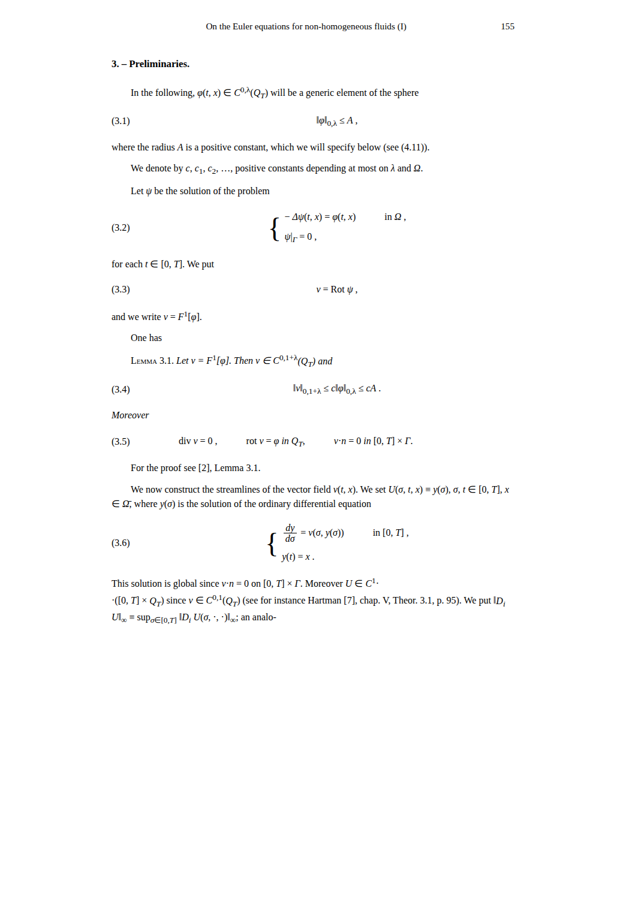On the Euler equations for non-homogeneous fluids (I) 155
3. – Preliminaries.
In the following, φ(t, x) ∈ C0,λ(QT) will be a generic element of the sphere
(3.1) ‖φ‖0,λ ≤ A ,
where the radius A is a positive constant, which we will specify below (see (4.11)).
We denote by c, c1, c2, …, positive constants depending at most on λ and Ω.
Let ψ be the solution of the problem
(3.2) { − Δψ(t, x) = φ(t, x) in Ω , ψ|Γ = 0 ,
for each t ∈ [0, T]. We put
(3.3) v = Rot ψ ,
and we write v = F1[φ].
One has
Lemma 3.1. Let v = F1[φ]. Then v ∈ C0,1+λ(QT) and
(3.4) ‖v‖0,1+λ ≤ c‖φ‖0,λ ≤ cA .
Moreover
(3.5) div v = 0 , rot v = φ in QT, v·n = 0 in [0, T] × Γ.
For the proof see [2], Lemma 3.1.
We now construct the streamlines of the vector field v(t, x). We set U(σ, t, x) ≡ y(σ), σ, t ∈ [0, T], x ∈ Ω̄, where y(σ) is the solution of the ordinary differential equation
(3.6) { dy dσ = v(σ, y(σ)) in [0, T] , y(t) = x .
This solution is global since v·n = 0 on [0, T] × Γ. Moreover U ∈ C1·
·([0, T] × QT) since v ∈ C0,1(QT) (see for instance Hartman [7], chap. V, Theor. 3.1, p. 95). We put ‖Di U‖∞ ≡ supσ∈[0,T] ‖Di U(σ, ·, ·)‖∞; an analo-